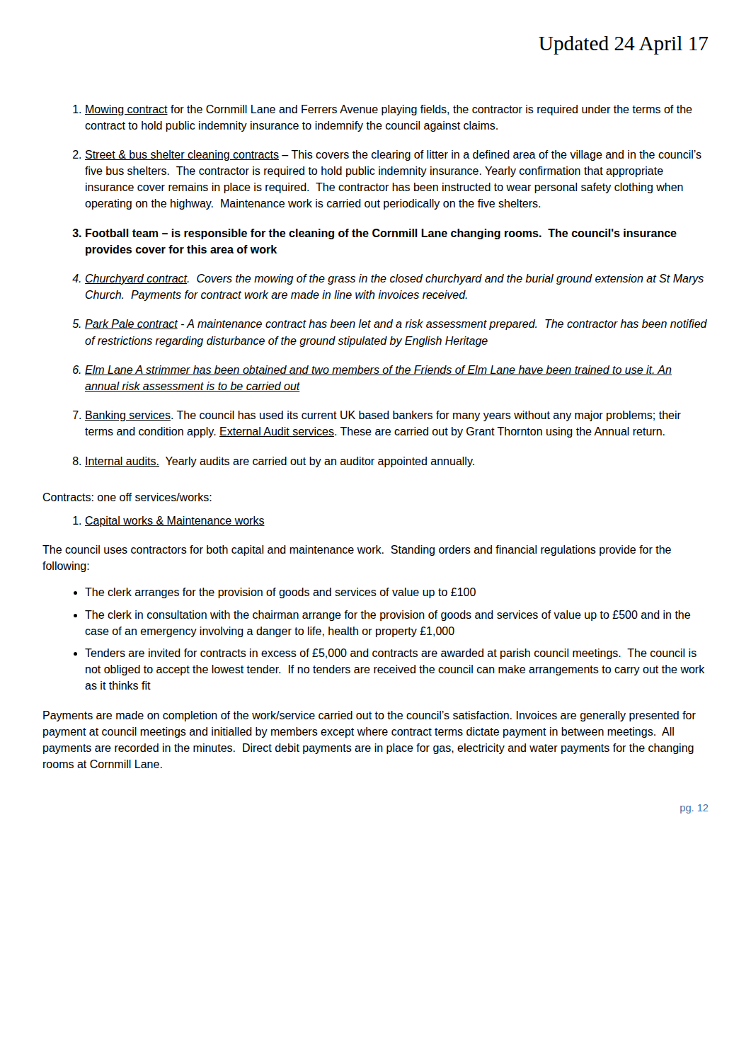Updated 24 April 17
Mowing contract for the Cornmill Lane and Ferrers Avenue playing fields, the contractor is required under the terms of the contract to hold public indemnity insurance to indemnify the council against claims.
Street & bus shelter cleaning contracts – This covers the clearing of litter in a defined area of the village and in the council’s five bus shelters. The contractor is required to hold public indemnity insurance. Yearly confirmation that appropriate insurance cover remains in place is required. The contractor has been instructed to wear personal safety clothing when operating on the highway. Maintenance work is carried out periodically on the five shelters.
Football team – is responsible for the cleaning of the Cornmill Lane changing rooms. The council's insurance provides cover for this area of work
Churchyard contract. Covers the mowing of the grass in the closed churchyard and the burial ground extension at St Marys Church. Payments for contract work are made in line with invoices received.
Park Pale contract - A maintenance contract has been let and a risk assessment prepared. The contractor has been notified of restrictions regarding disturbance of the ground stipulated by English Heritage
Elm Lane A strimmer has been obtained and two members of the Friends of Elm Lane have been trained to use it. An annual risk assessment is to be carried out
Banking services. The council has used its current UK based bankers for many years without any major problems; their terms and condition apply. External Audit services. These are carried out by Grant Thornton using the Annual return.
Internal audits. Yearly audits are carried out by an auditor appointed annually.
Contracts: one off services/works:
Capital works & Maintenance works
The council uses contractors for both capital and maintenance work. Standing orders and financial regulations provide for the following:
The clerk arranges for the provision of goods and services of value up to £100
The clerk in consultation with the chairman arrange for the provision of goods and services of value up to £500 and in the case of an emergency involving a danger to life, health or property £1,000
Tenders are invited for contracts in excess of £5,000 and contracts are awarded at parish council meetings. The council is not obliged to accept the lowest tender. If no tenders are received the council can make arrangements to carry out the work as it thinks fit
Payments are made on completion of the work/service carried out to the council’s satisfaction. Invoices are generally presented for payment at council meetings and initialled by members except where contract terms dictate payment in between meetings. All payments are recorded in the minutes. Direct debit payments are in place for gas, electricity and water payments for the changing rooms at Cornmill Lane.
pg. 12